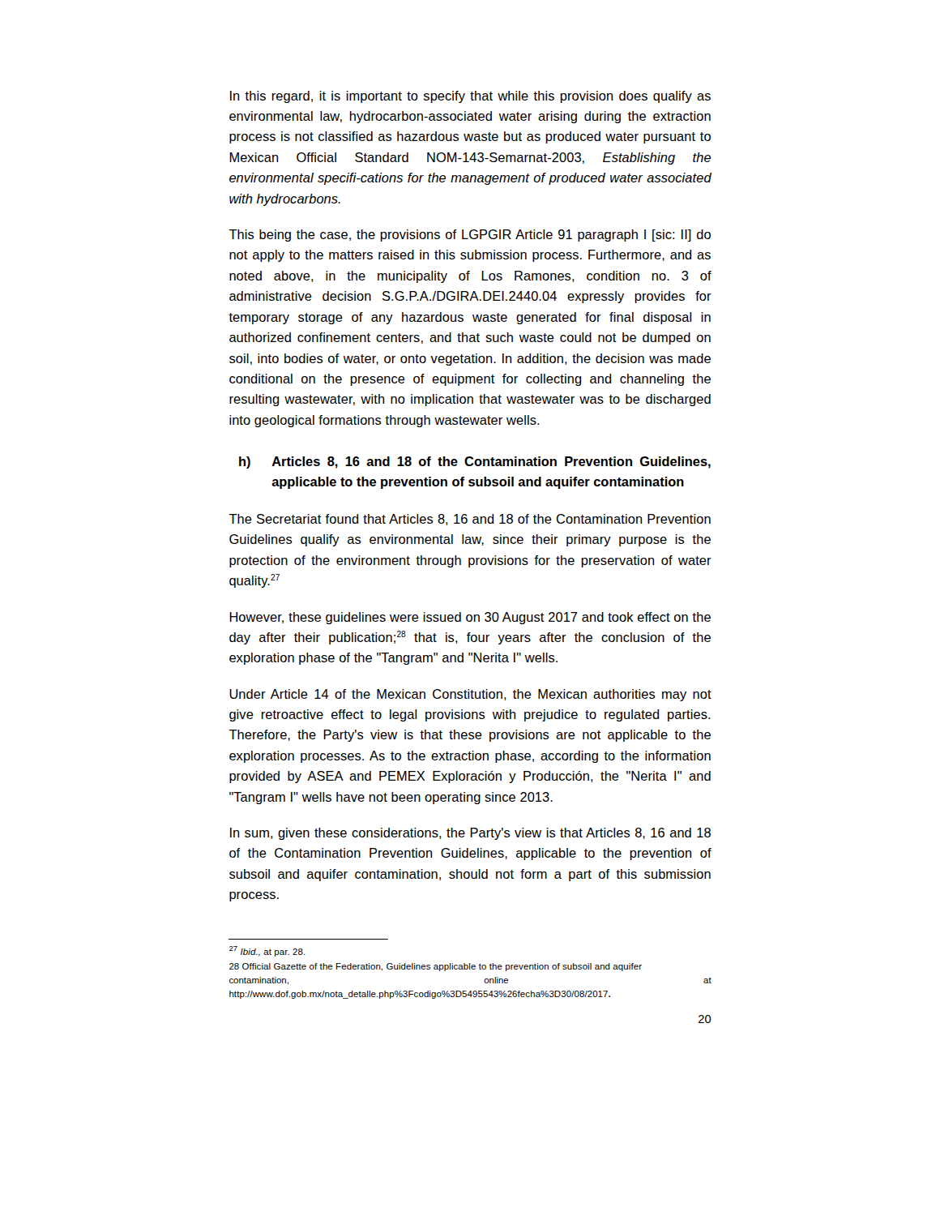In this regard, it is important to specify that while this provision does qualify as environmental law, hydrocarbon-associated water arising during the extraction process is not classified as hazardous waste but as produced water pursuant to Mexican Official Standard NOM-143-Semarnat-2003, Establishing the environmental specifi-cations for the management of produced water associated with hydrocarbons.
This being the case, the provisions of LGPGIR Article 91 paragraph I [sic: II] do not apply to the matters raised in this submission process. Furthermore, and as noted above, in the municipality of Los Ramones, condition no. 3 of administrative decision S.G.P.A./DGIRA.DEI.2440.04 expressly provides for temporary storage of any hazardous waste generated for final disposal in authorized confinement centers, and that such waste could not be dumped on soil, into bodies of water, or onto vegetation. In addition, the decision was made conditional on the presence of equipment for collecting and channeling the resulting wastewater, with no implication that wastewater was to be discharged into geological formations through wastewater wells.
h) Articles 8, 16 and 18 of the Contamination Prevention Guidelines, applicable to the prevention of subsoil and aquifer contamination
The Secretariat found that Articles 8, 16 and 18 of the Contamination Prevention Guidelines qualify as environmental law, since their primary purpose is the protection of the environment through provisions for the preservation of water quality.27
However, these guidelines were issued on 30 August 2017 and took effect on the day after their publication;28 that is, four years after the conclusion of the exploration phase of the "Tangram" and "Nerita I" wells.
Under Article 14 of the Mexican Constitution, the Mexican authorities may not give retroactive effect to legal provisions with prejudice to regulated parties. Therefore, the Party's view is that these provisions are not applicable to the exploration processes. As to the extraction phase, according to the information provided by ASEA and PEMEX Exploración y Producción, the "Nerita I" and "Tangram I" wells have not been operating since 2013.
In sum, given these considerations, the Party's view is that Articles 8, 16 and 18 of the Contamination Prevention Guidelines, applicable to the prevention of subsoil and aquifer contamination, should not form a part of this submission process.
27 Ibid., at par. 28.
28 Official Gazette of the Federation, Guidelines applicable to the prevention of subsoil and aquifer
contamination, online at
http://www.dof.gob.mx/nota_detalle.php%3Fcodigo%3D5495543%26fecha%3D30/08/2017.
20